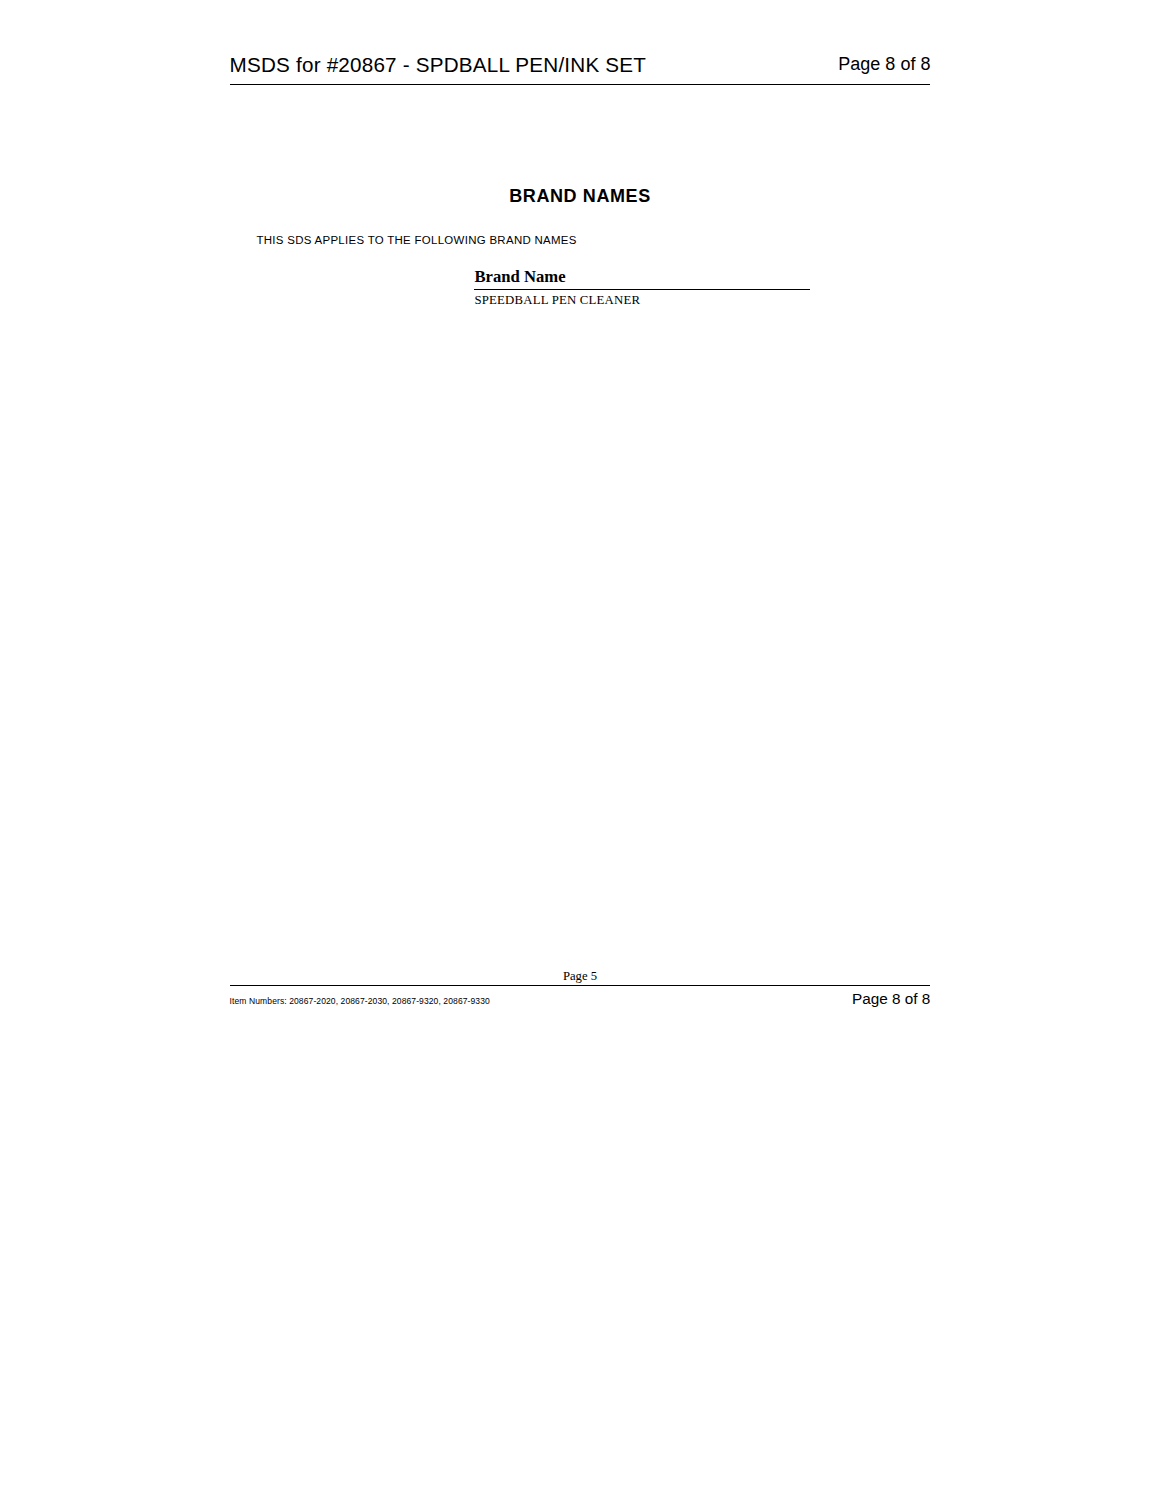MSDS for #20867 - SPDBALL PEN/INK SET
Page 8 of 8
BRAND NAMES
THIS SDS APPLIES TO THE FOLLOWING BRAND NAMES
Brand Name
SPEEDBALL PEN CLEANER
Page 5
Item Numbers: 20867-2020, 20867-2030, 20867-9320, 20867-9330
Page 8 of 8